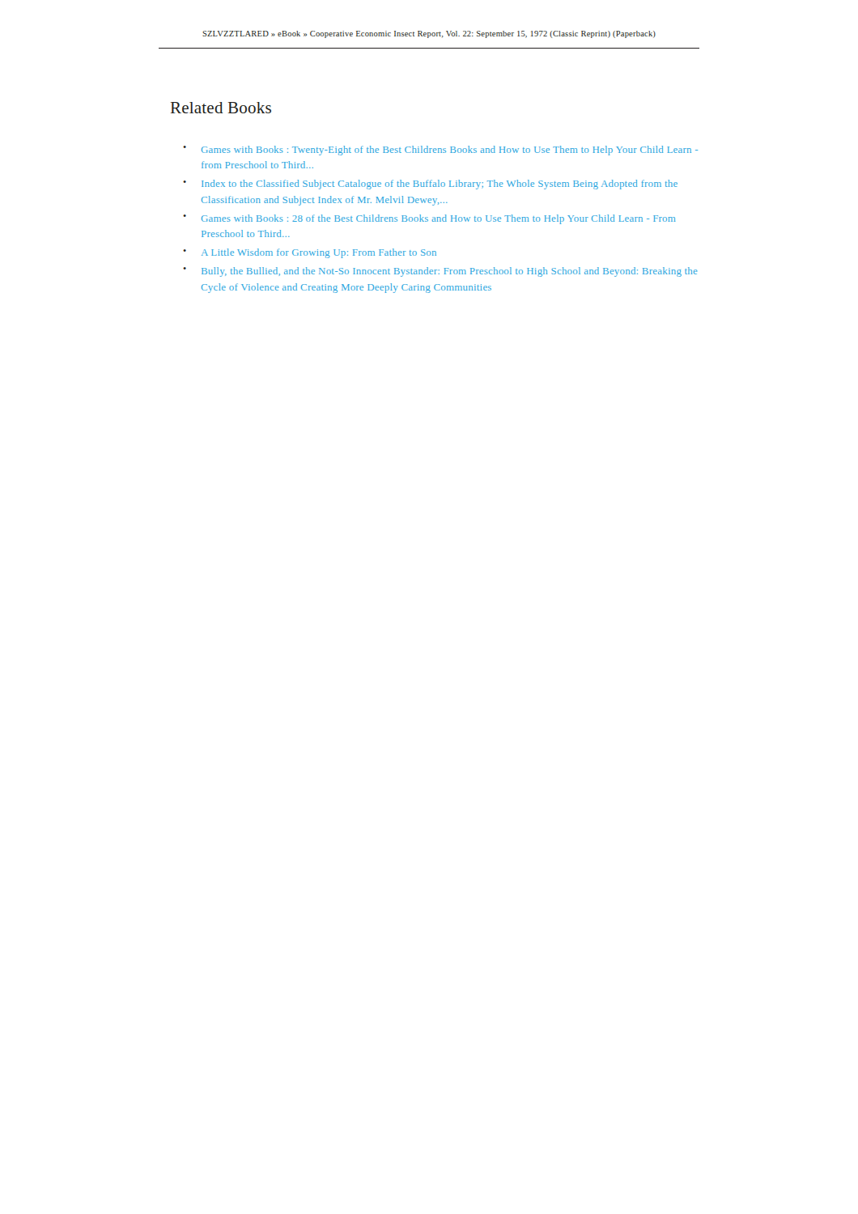SZLVZZTLARED » eBook » Cooperative Economic Insect Report, Vol. 22: September 15, 1972 (Classic Reprint) (Paperback)
Related Books
Games with Books : Twenty-Eight of the Best Childrens Books and How to Use Them to Help Your Child Learn - from Preschool to Third...
Index to the Classified Subject Catalogue of the Buffalo Library; The Whole System Being Adopted from the Classification and Subject Index of Mr. Melvil Dewey,...
Games with Books : 28 of the Best Childrens Books and How to Use Them to Help Your Child Learn - From Preschool to Third...
A Little Wisdom for Growing Up: From Father to Son
Bully, the Bullied, and the Not-So Innocent Bystander: From Preschool to High School and Beyond: Breaking the Cycle of Violence and Creating More Deeply Caring Communities